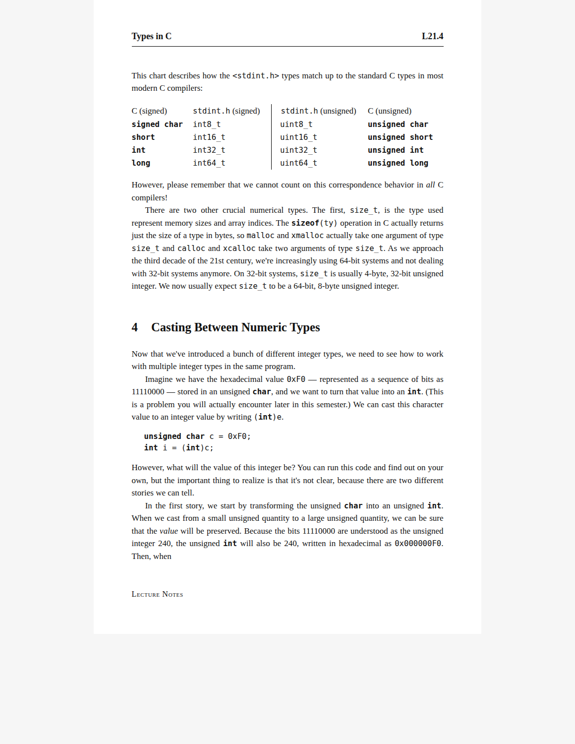Types in C L21.4
This chart describes how the <stdint.h> types match up to the standard C types in most modern C compilers:
| C (signed) | stdint.h (signed) | stdint.h (unsigned) | C (unsigned) |
| --- | --- | --- | --- |
| signed char | int8_t | uint8_t | unsigned char |
| short | int16_t | uint16_t | unsigned short |
| int | int32_t | uint32_t | unsigned int |
| long | int64_t | uint64_t | unsigned long |
However, please remember that we cannot count on this correspondence behavior in all C compilers!
There are two other crucial numerical types. The first, size_t, is the type used represent memory sizes and array indices. The sizeof(ty) operation in C actually returns just the size of a type in bytes, so malloc and xmalloc actually take one argument of type size_t and calloc and xcalloc take two arguments of type size_t. As we approach the third decade of the 21st century, we're increasingly using 64-bit systems and not dealing with 32-bit systems anymore. On 32-bit systems, size_t is usually 4-byte, 32-bit unsigned integer. We now usually expect size_t to be a 64-bit, 8-byte unsigned integer.
4 Casting Between Numeric Types
Now that we've introduced a bunch of different integer types, we need to see how to work with multiple integer types in the same program.
Imagine we have the hexadecimal value 0xF0 — represented as a sequence of bits as 11110000 — stored in an unsigned char, and we want to turn that value into an int. (This is a problem you will actually encounter later in this semester.) We can cast this character value to an integer value by writing (int)e.
unsigned char c = 0xF0;
int i = (int)c;
However, what will the value of this integer be? You can run this code and find out on your own, but the important thing to realize is that it's not clear, because there are two different stories we can tell.
In the first story, we start by transforming the unsigned char into an unsigned int. When we cast from a small unsigned quantity to a large unsigned quantity, we can be sure that the value will be preserved. Because the bits 11110000 are understood as the unsigned integer 240, the unsigned int will also be 240, written in hexadecimal as 0x000000F0. Then, when
Lecture Notes